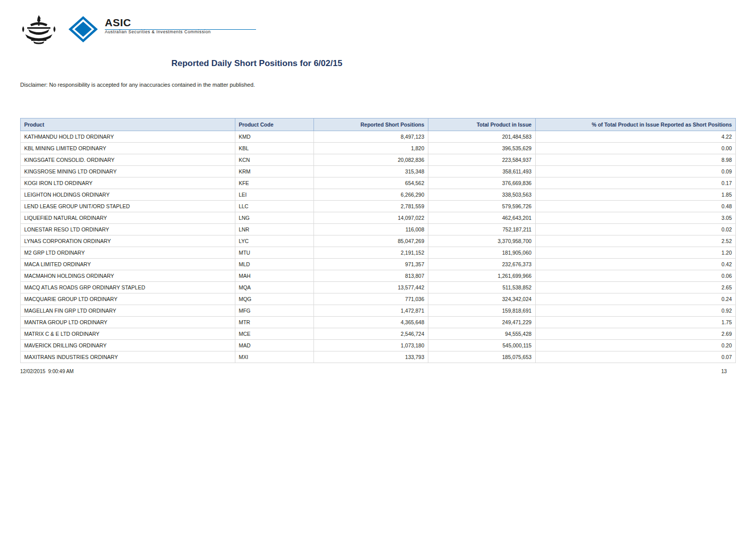ASIC
Australian Securities & Investments Commission
Reported Daily Short Positions for 6/02/15
Disclaimer: No responsibility is accepted for any inaccuracies contained in the matter published.
| Product | Product Code | Reported Short Positions | Total Product in Issue | % of Total Product in Issue Reported as Short Positions |
| --- | --- | --- | --- | --- |
| KATHMANDU HOLD LTD ORDINARY | KMD | 8,497,123 | 201,484,583 | 4.22 |
| KBL MINING LIMITED ORDINARY | KBL | 1,820 | 396,535,629 | 0.00 |
| KINGSGATE CONSOLID. ORDINARY | KCN | 20,082,836 | 223,584,937 | 8.98 |
| KINGSROSE MINING LTD ORDINARY | KRM | 315,348 | 358,611,493 | 0.09 |
| KOGI IRON LTD ORDINARY | KFE | 654,562 | 376,669,836 | 0.17 |
| LEIGHTON HOLDINGS ORDINARY | LEI | 6,266,290 | 338,503,563 | 1.85 |
| LEND LEASE GROUP UNIT/ORD STAPLED | LLC | 2,781,559 | 579,596,726 | 0.48 |
| LIQUEFIED NATURAL ORDINARY | LNG | 14,097,022 | 462,643,201 | 3.05 |
| LONESTAR RESO LTD ORDINARY | LNR | 116,008 | 752,187,211 | 0.02 |
| LYNAS CORPORATION ORDINARY | LYC | 85,047,269 | 3,370,958,700 | 2.52 |
| M2 GRP LTD ORDINARY | MTU | 2,191,152 | 181,905,060 | 1.20 |
| MACA LIMITED ORDINARY | MLD | 971,357 | 232,676,373 | 0.42 |
| MACMAHON HOLDINGS ORDINARY | MAH | 813,807 | 1,261,699,966 | 0.06 |
| MACQ ATLAS ROADS GRP ORDINARY STAPLED | MQA | 13,577,442 | 511,538,852 | 2.65 |
| MACQUARIE GROUP LTD ORDINARY | MQG | 771,036 | 324,342,024 | 0.24 |
| MAGELLAN FIN GRP LTD ORDINARY | MFG | 1,472,871 | 159,818,691 | 0.92 |
| MANTRA GROUP LTD ORDINARY | MTR | 4,365,648 | 249,471,229 | 1.75 |
| MATRIX C & E LTD ORDINARY | MCE | 2,546,724 | 94,555,428 | 2.69 |
| MAVERICK DRILLING ORDINARY | MAD | 1,073,180 | 545,000,115 | 0.20 |
| MAXITRANS INDUSTRIES ORDINARY | MXI | 133,793 | 185,075,653 | 0.07 |
12/02/2015 9:00:49 AM 13